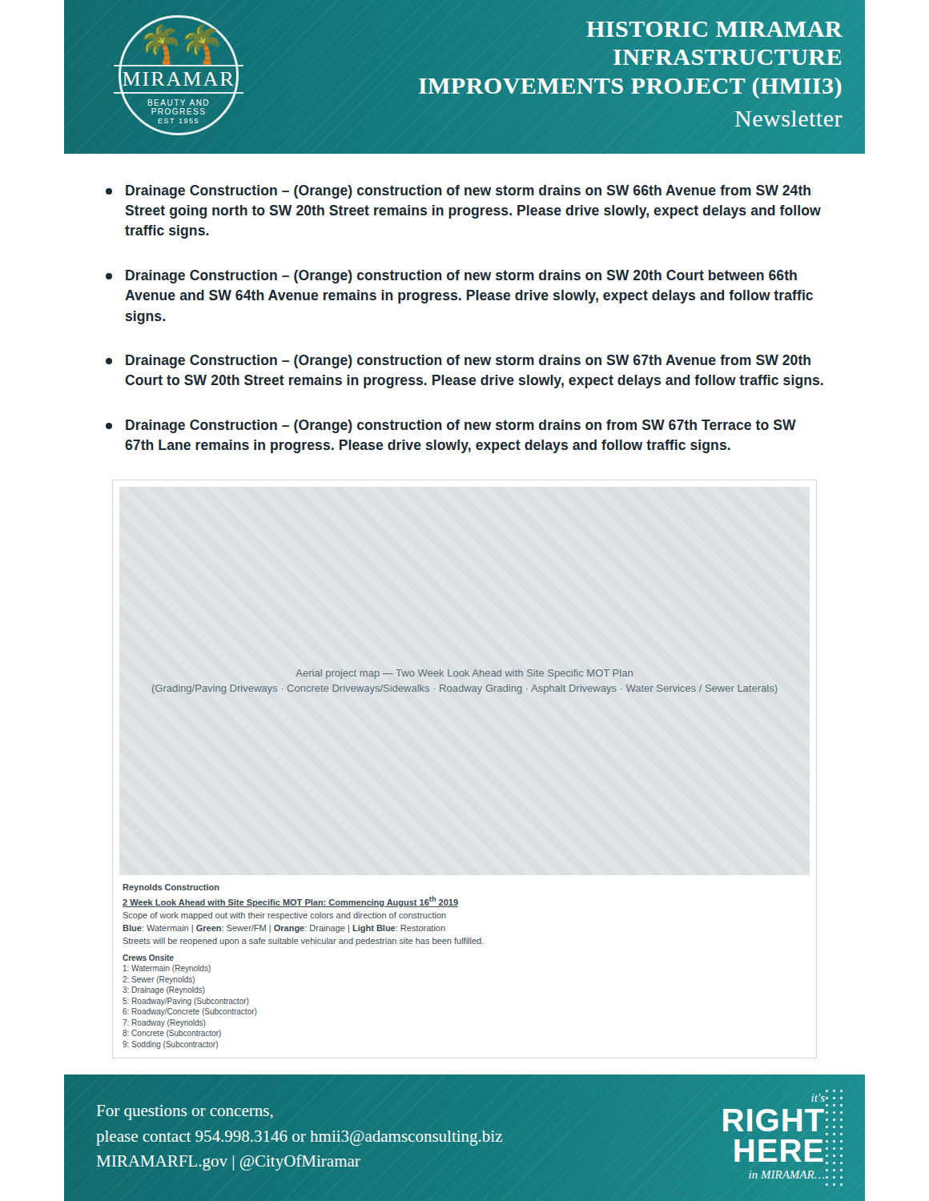🌴🌴
MIRAMAR
Beauty and Progress
EST 1955
Historic Miramar
Infrastructure
Improvements Project (HMII3)
Newsletter
Drainage Construction – (Orange) construction of new storm drains on SW 66th Avenue from SW 24th Street going north to SW 20th Street remains in progress. Please drive slowly, expect delays and follow traffic signs.
Drainage Construction – (Orange) construction of new storm drains on SW 20th Court between 66th Avenue and SW 64th Avenue remains in progress. Please drive slowly, expect delays and follow traffic signs.
Drainage Construction – (Orange) construction of new storm drains on SW 67th Avenue from SW 20th Court to SW 20th Street remains in progress. Please drive slowly, expect delays and follow traffic signs.
Drainage Construction – (Orange) construction of new storm drains on from SW 67th Terrace to SW 67th Lane remains in progress. Please drive slowly, expect delays and follow traffic signs.
Aerial project map — Two Week Look Ahead with Site Specific MOT Plan
(Grading/Paving Driveways · Concrete Driveways/Sidewalks · Roadway Grading · Asphalt Driveways · Water Services / Sewer Laterals)
Reynolds Construction
2 Week Look Ahead with Site Specific MOT Plan: Commencing August 16th 2019
Scope of work mapped out with their respective colors and direction of construction
Blue: Watermain | Green: Sewer/FM | Orange: Drainage | Light Blue: Restoration
Streets will be reopened upon a safe suitable vehicular and pedestrian site has been fulfilled.
Crews Onsite
1: Watermain (Reynolds)
2: Sewer (Reynolds)
3: Drainage (Reynolds)
5: Roadway/Paving (Subcontractor)
6: Roadway/Concrete (Subcontractor)
7: Roadway (Reynolds)
8: Concrete (Subcontractor)
9: Sodding (Subcontractor)
For questions or concerns,
please contact 954.998.3146 or hmii3@adamsconsulting.biz
MIRAMARFL.gov | @CityOfMiramar
it's Right Here in MIRAMAR…